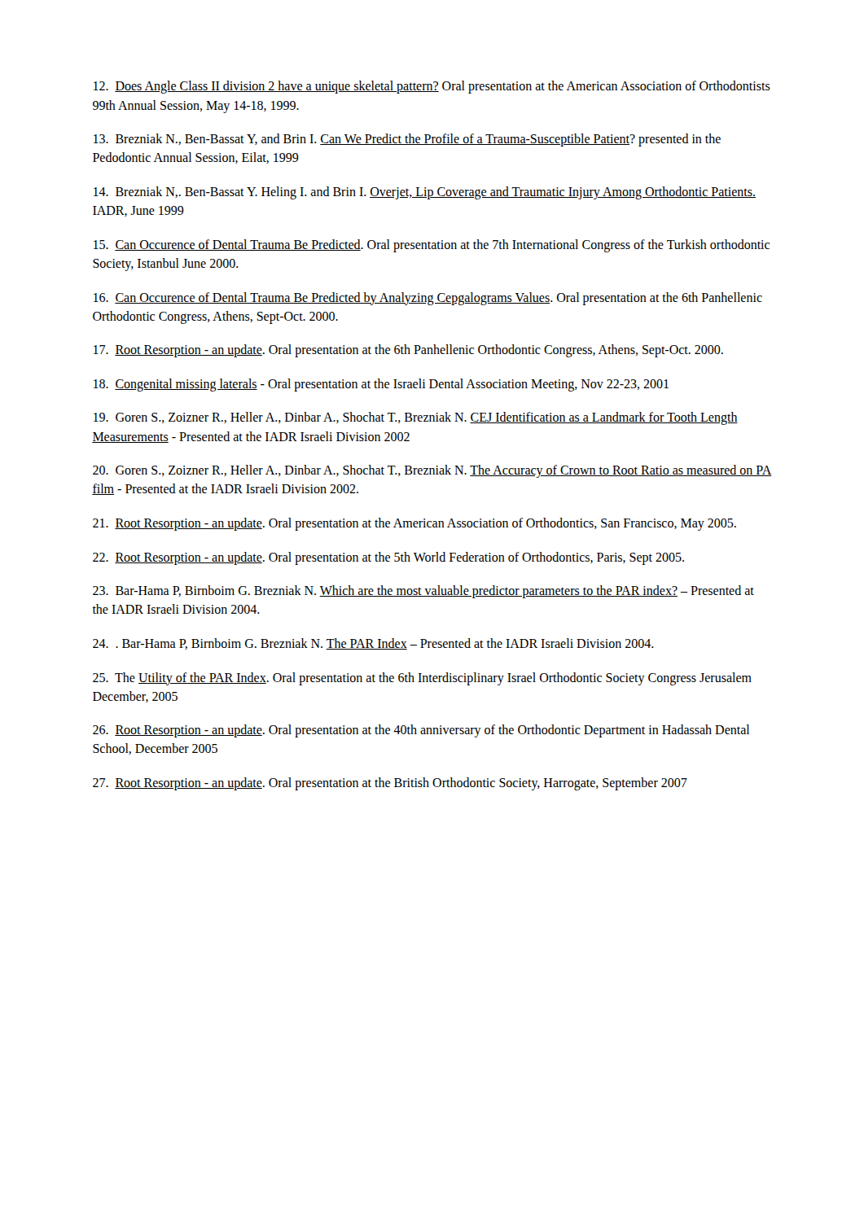12. Does Angle Class II division 2 have a unique skeletal pattern? Oral presentation at the American Association of Orthodontists 99th Annual Session, May 14-18, 1999.
13. Brezniak N., Ben-Bassat Y, and Brin I. Can We Predict the Profile of a Trauma-Susceptible Patient? presented in the Pedodontic Annual Session, Eilat, 1999
14. Brezniak N,. Ben-Bassat Y. Heling I. and Brin I. Overjet, Lip Coverage and Traumatic Injury Among Orthodontic Patients. IADR, June 1999
15. Can Occurence of Dental Trauma Be Predicted. Oral presentation at the 7th International Congress of the Turkish orthodontic Society, Istanbul June 2000.
16. Can Occurence of Dental Trauma Be Predicted by Analyzing Cepgalograms Values. Oral presentation at the 6th Panhellenic Orthodontic Congress, Athens, Sept-Oct. 2000.
17. Root Resorption - an update. Oral presentation at the 6th Panhellenic Orthodontic Congress, Athens, Sept-Oct. 2000.
18. Congenital missing laterals - Oral presentation at the Israeli Dental Association Meeting, Nov 22-23, 2001
19. Goren S., Zoizner R., Heller A., Dinbar A., Shochat T., Brezniak N. CEJ Identification as a Landmark for Tooth Length Measurements - Presented at the IADR Israeli Division 2002
20. Goren S., Zoizner R., Heller A., Dinbar A., Shochat T., Brezniak N. The Accuracy of Crown to Root Ratio as measured on PA film - Presented at the IADR Israeli Division 2002.
21. Root Resorption - an update. Oral presentation at the American Association of Orthodontics, San Francisco, May 2005.
22. Root Resorption - an update. Oral presentation at the 5th World Federation of Orthodontics, Paris, Sept 2005.
23. Bar-Hama P, Birnboim G. Brezniak N. Which are the most valuable predictor parameters to the PAR index? – Presented at the IADR Israeli Division 2004.
24. . Bar-Hama P, Birnboim G. Brezniak N. The PAR Index – Presented at the IADR Israeli Division 2004.
25. The Utility of the PAR Index. Oral presentation at the 6th Interdisciplinary Israel Orthodontic Society Congress Jerusalem December, 2005
26. Root Resorption - an update. Oral presentation at the 40th anniversary of the Orthodontic Department in Hadassah Dental School, December 2005
27. Root Resorption - an update. Oral presentation at the British Orthodontic Society, Harrogate, September 2007